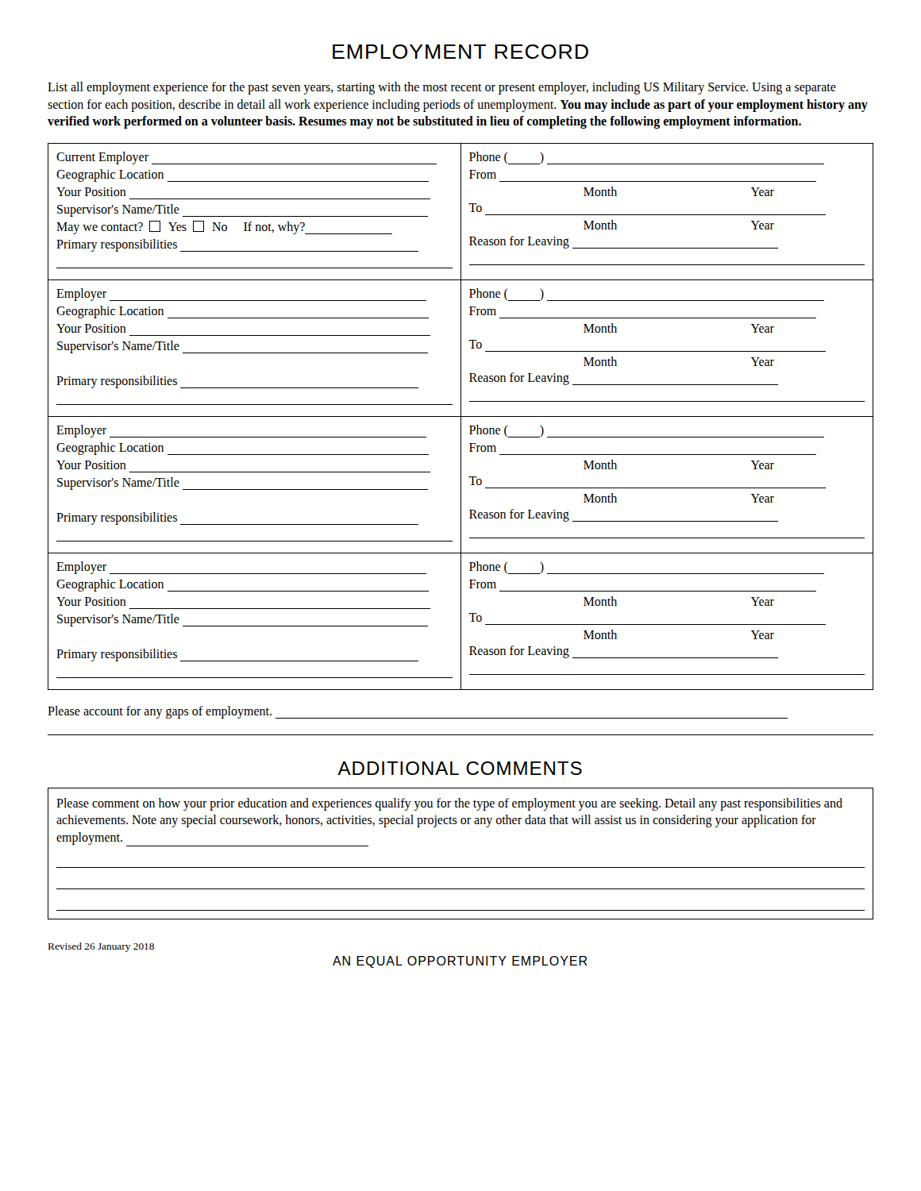EMPLOYMENT RECORD
List all employment experience for the past seven years, starting with the most recent or present employer, including US Military Service. Using a separate section for each position, describe in detail all work experience including periods of unemployment. You may include as part of your employment history any verified work performed on a volunteer basis. Resumes may not be substituted in lieu of completing the following employment information.
| Current Employer Geographic Location Your Position Supervisor's Name/Title May we contact? Yes No If not, why? Primary responsibilities | Phone ( ) From Month Year To Month Year Reason for Leaving |
| Employer Geographic Location Your Position Supervisor's Name/Title Primary responsibilities | Phone ( ) From Month Year To Month Year Reason for Leaving |
| Employer Geographic Location Your Position Supervisor's Name/Title Primary responsibilities | Phone ( ) From Month Year To Month Year Reason for Leaving |
| Employer Geographic Location Your Position Supervisor's Name/Title Primary responsibilities | Phone ( ) From Month Year To Month Year Reason for Leaving |
Please account for any gaps of employment.
ADDITIONAL COMMENTS
| Please comment on how your prior education and experiences qualify you for the type of employment you are seeking. Detail any past responsibilities and achievements. Note any special coursework, honors, activities, special projects or any other data that will assist us in considering your application for employment. |
Revised 26 January 2018
AN EQUAL OPPORTUNITY EMPLOYER